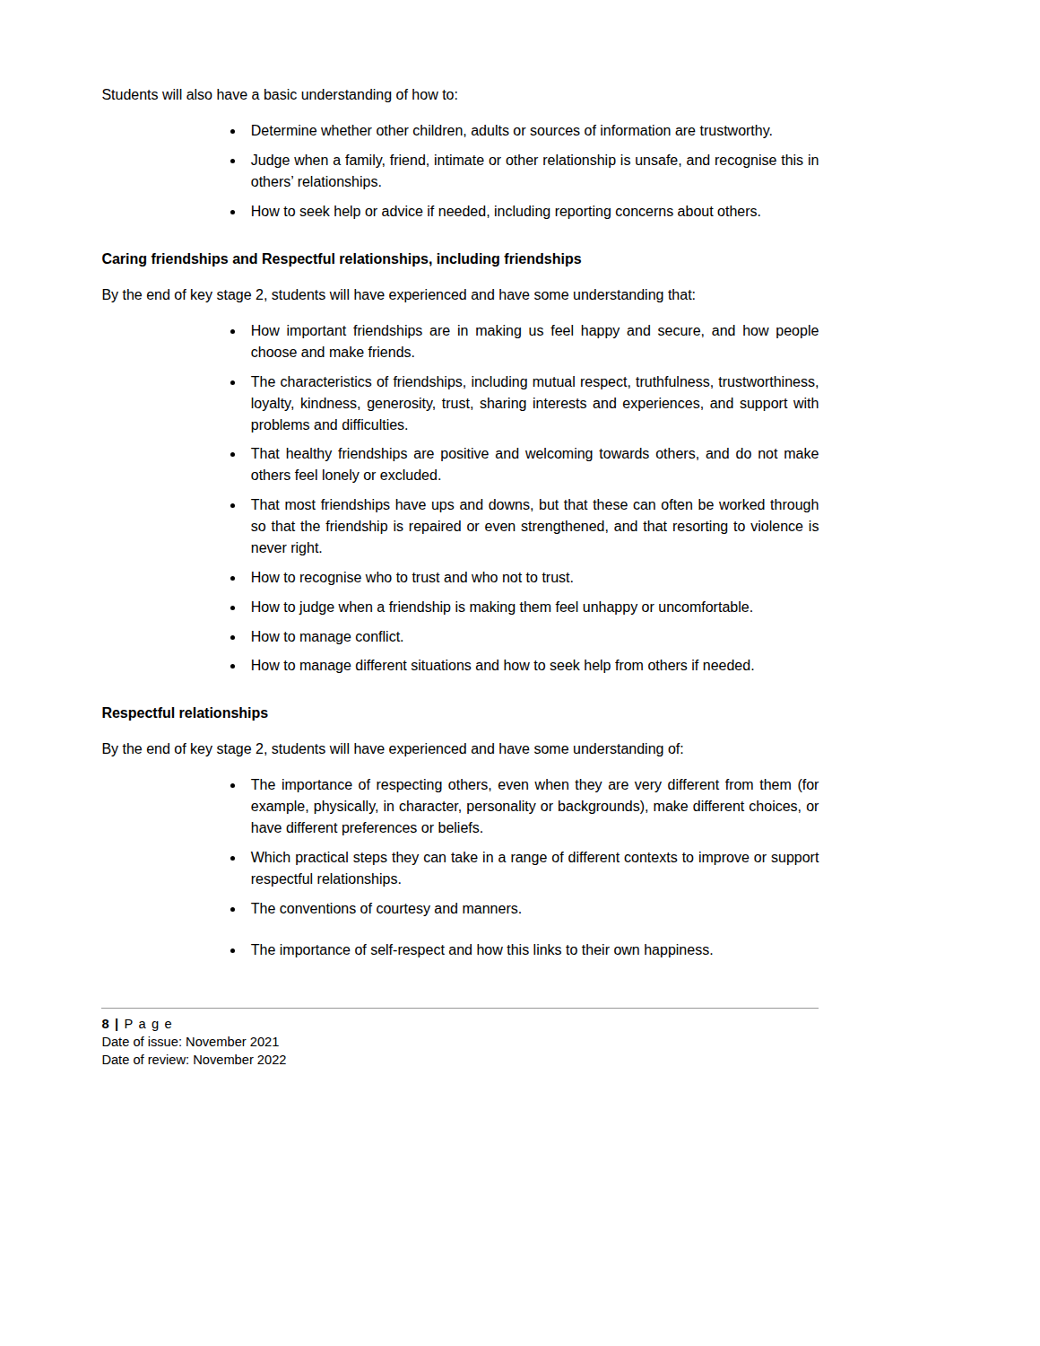Students will also have a basic understanding of how to:
Determine whether other children, adults or sources of information are trustworthy.
Judge when a family, friend, intimate or other relationship is unsafe, and recognise this in others’ relationships.
How to seek help or advice if needed, including reporting concerns about others.
Caring friendships and Respectful relationships, including friendships
By the end of key stage 2, students will have experienced and have some understanding that:
How important friendships are in making us feel happy and secure, and how people choose and make friends.
The characteristics of friendships, including mutual respect, truthfulness, trustworthiness, loyalty, kindness, generosity, trust, sharing interests and experiences, and support with problems and difficulties.
That healthy friendships are positive and welcoming towards others, and do not make others feel lonely or excluded.
That most friendships have ups and downs, but that these can often be worked through so that the friendship is repaired or even strengthened, and that resorting to violence is never right.
How to recognise who to trust and who not to trust.
How to judge when a friendship is making them feel unhappy or uncomfortable.
How to manage conflict.
How to manage different situations and how to seek help from others if needed.
Respectful relationships
By the end of key stage 2, students will have experienced and have some understanding of:
The importance of respecting others, even when they are very different from them (for example, physically, in character, personality or backgrounds), make different choices, or have different preferences or beliefs.
Which practical steps they can take in a range of different contexts to improve or support respectful relationships.
The conventions of courtesy and manners.
The importance of self-respect and how this links to their own happiness.
8 | P a g e
Date of issue: November 2021
Date of review: November 2022